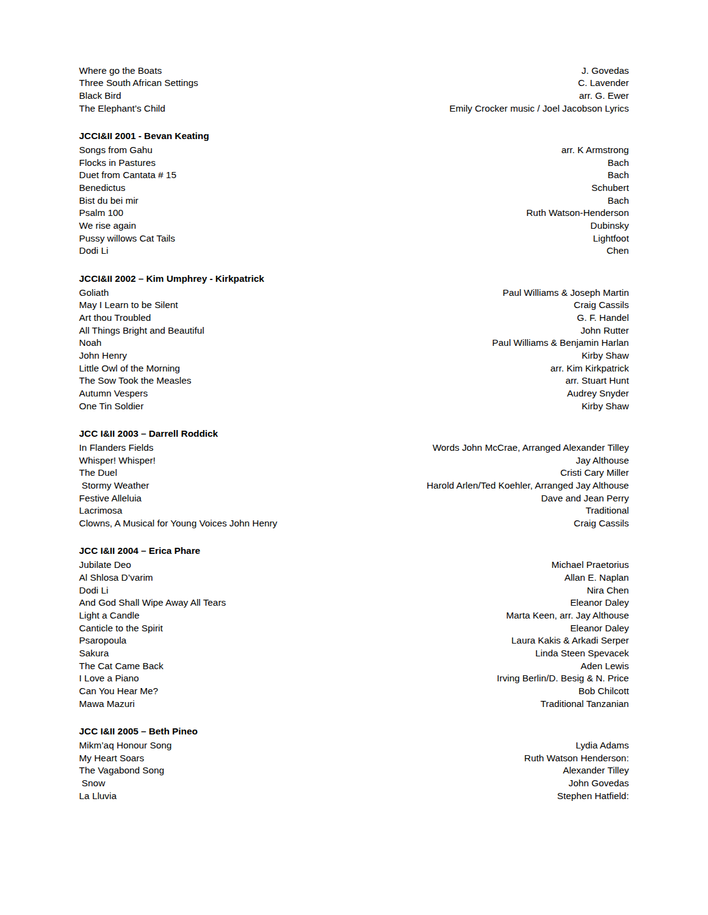| Where go the Boats | J. Govedas |
| Three South African Settings | C. Lavender |
| Black Bird | arr. G. Ewer |
| The Elephant’s Child | Emily Crocker music / Joel Jacobson Lyrics |
JCCI&II 2001 - Bevan Keating
| Songs from Gahu | arr. K Armstrong |
| Flocks in Pastures | Bach |
| Duet from Cantata # 15 | Bach |
| Benedictus | Schubert |
| Bist du bei mir | Bach |
| Psalm 100 | Ruth Watson-Henderson |
| We rise again | Dubinsky |
| Pussy willows Cat Tails | Lightfoot |
| Dodi Li | Chen |
JCCI&II 2002 – Kim Umphrey - Kirkpatrick
| Goliath | Paul Williams & Joseph Martin |
| May I Learn to be Silent | Craig Cassils |
| Art thou Troubled | G. F. Handel |
| All Things Bright and Beautiful | John Rutter |
| Noah | Paul Williams & Benjamin Harlan |
| John Henry | Kirby Shaw |
| Little Owl of the Morning | arr. Kim Kirkpatrick |
| The Sow Took the Measles | arr. Stuart Hunt |
| Autumn Vespers | Audrey Snyder |
| One Tin Soldier | Kirby Shaw |
JCC I&II 2003 – Darrell Roddick
| In Flanders Fields | Words John McCrae, Arranged Alexander Tilley |
| Whisper! Whisper! | Jay Althouse |
| The Duel | Cristi Cary Miller |
| Stormy Weather | Harold Arlen/Ted Koehler, Arranged Jay Althouse |
| Festive Alleluia | Dave and Jean Perry |
| Lacrimosa | Traditional |
| Clowns, A Musical for Young Voices John Henry | Craig Cassils |
JCC I&II 2004 – Erica Phare
| Jubilate Deo | Michael Praetorius |
| Al Shlosa D’varim | Allan E. Naplan |
| Dodi Li | Nira Chen |
| And God Shall Wipe Away All Tears | Eleanor Daley |
| Light a Candle | Marta Keen, arr. Jay Althouse |
| Canticle to the Spirit | Eleanor Daley |
| Psaropoula | Laura Kakis & Arkadi Serper |
| Sakura | Linda Steen Spevacek |
| The Cat Came Back | Aden Lewis |
| I Love a Piano | Irving Berlin/D. Besig & N. Price |
| Can You Hear Me? | Bob Chilcott |
| Mawa Mazuri | Traditional Tanzanian |
JCC I&II 2005 – Beth Pineo
| Mikm’aq Honour Song | Lydia Adams |
| My Heart Soars | Ruth Watson Henderson: |
| The Vagabond Song | Alexander Tilley |
| Snow | John Govedas |
| La Lluvia | Stephen Hatfield: |